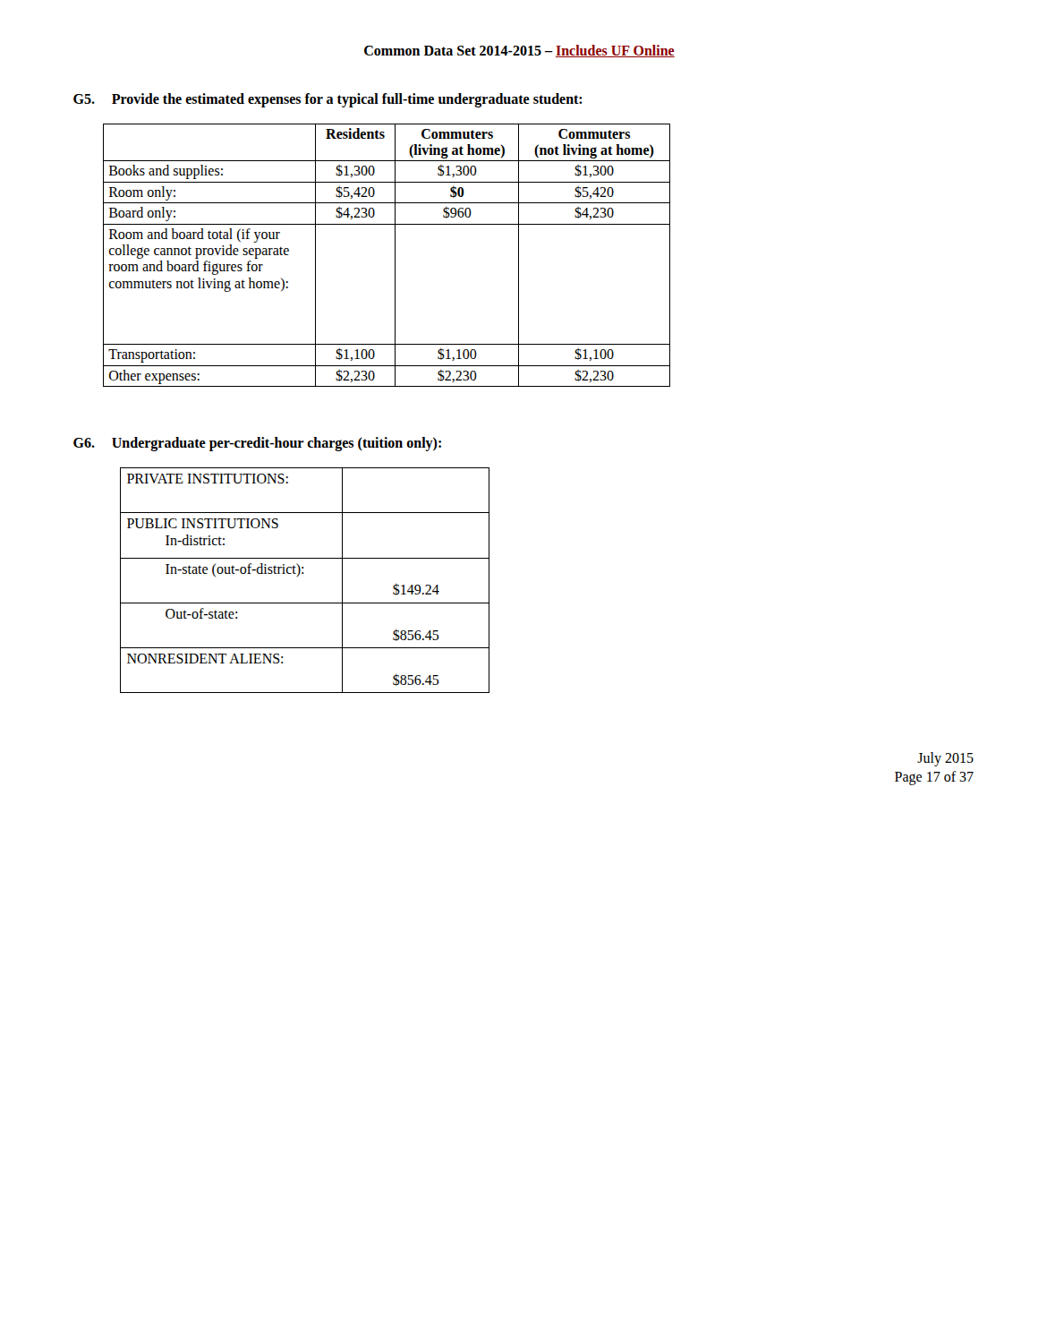Common Data Set 2014-2015 – Includes UF Online
G5. Provide the estimated expenses for a typical full-time undergraduate student:
| | Residents | Commuters (living at home) | Commuters (not living at home) |
| --- | --- | --- | --- |
| Books and supplies: | $1,300 | $1,300 | $1,300 |
| Room only: | $5,420 | $0 | $5,420 |
| Board only: | $4,230 | $960 | $4,230 |
| Room and board total (if your college cannot provide separate room and board figures for commuters not living at home): | | | |
| Transportation: | $1,100 | $1,100 | $1,100 |
| Other expenses: | $2,230 | $2,230 | $2,230 |
G6. Undergraduate per-credit-hour charges (tuition only):
| PRIVATE INSTITUTIONS: | |
| PUBLIC INSTITUTIONS In-district: | |
| In-state (out-of-district): | $149.24 |
| Out-of-state: | $856.45 |
| NONRESIDENT ALIENS: | $856.45 |
July 2015
Page 17 of 37